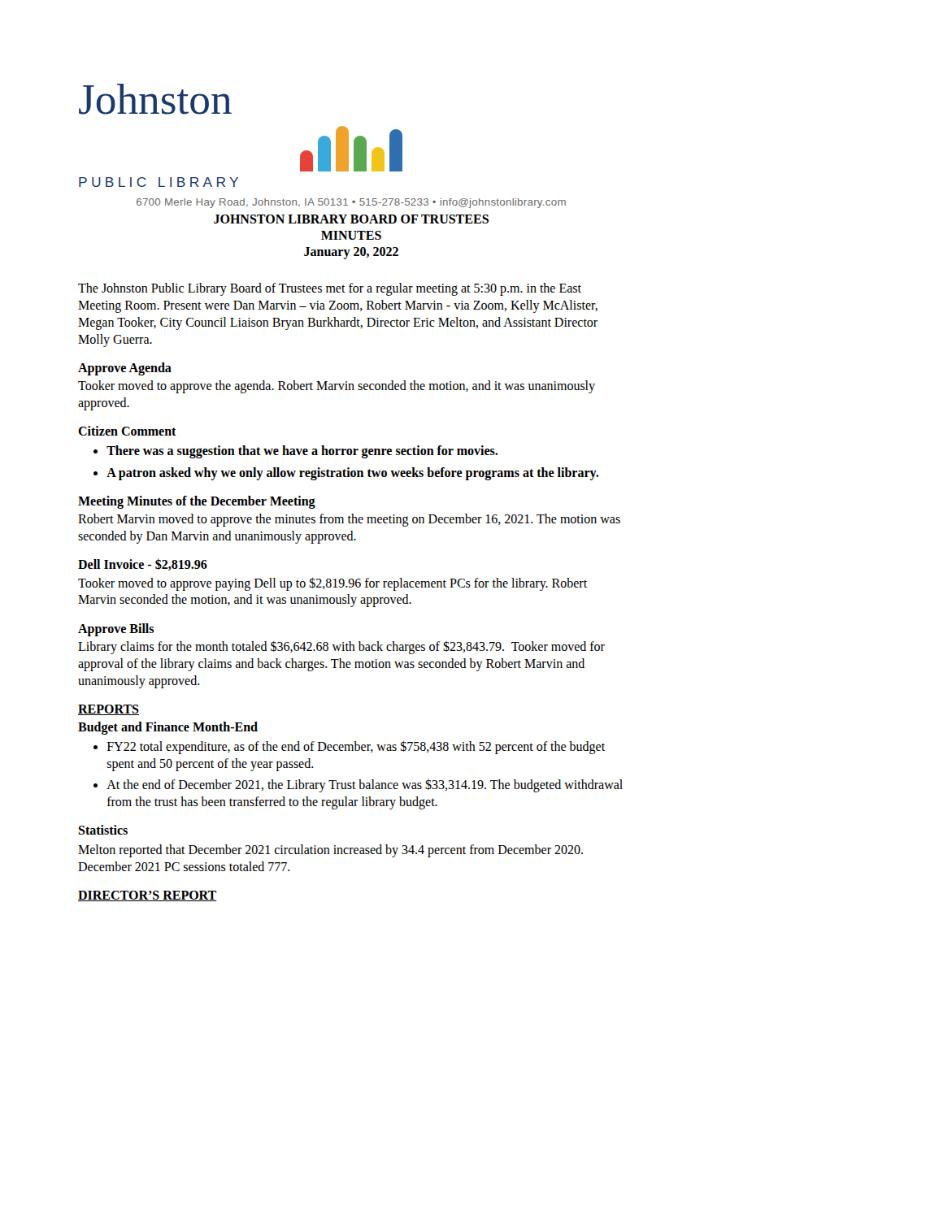Johnston
PUBLIC LIBRARY
6700 Merle Hay Road, Johnston, IA 50131 • 515-278-5233 • info@johnstonlibrary.com
JOHNSTON LIBRARY BOARD OF TRUSTEES MINUTES January 20, 2022
The Johnston Public Library Board of Trustees met for a regular meeting at 5:30 p.m. in the East Meeting Room. Present were Dan Marvin – via Zoom, Robert Marvin - via Zoom, Kelly McAlister, Megan Tooker, City Council Liaison Bryan Burkhardt, Director Eric Melton, and Assistant Director Molly Guerra.
Approve Agenda
Tooker moved to approve the agenda. Robert Marvin seconded the motion, and it was unanimously approved.
Citizen Comment
There was a suggestion that we have a horror genre section for movies.
A patron asked why we only allow registration two weeks before programs at the library.
Meeting Minutes of the December Meeting
Robert Marvin moved to approve the minutes from the meeting on December 16, 2021. The motion was seconded by Dan Marvin and unanimously approved.
Dell Invoice - $2,819.96
Tooker moved to approve paying Dell up to $2,819.96 for replacement PCs for the library. Robert Marvin seconded the motion, and it was unanimously approved.
Approve Bills
Library claims for the month totaled $36,642.68 with back charges of $23,843.79. Tooker moved for approval of the library claims and back charges. The motion was seconded by Robert Marvin and unanimously approved.
REPORTS
Budget and Finance Month-End
FY22 total expenditure, as of the end of December, was $758,438 with 52 percent of the budget spent and 50 percent of the year passed.
At the end of December 2021, the Library Trust balance was $33,314.19. The budgeted withdrawal from the trust has been transferred to the regular library budget.
Statistics
Melton reported that December 2021 circulation increased by 34.4 percent from December 2020. December 2021 PC sessions totaled 777.
DIRECTOR’S REPORT